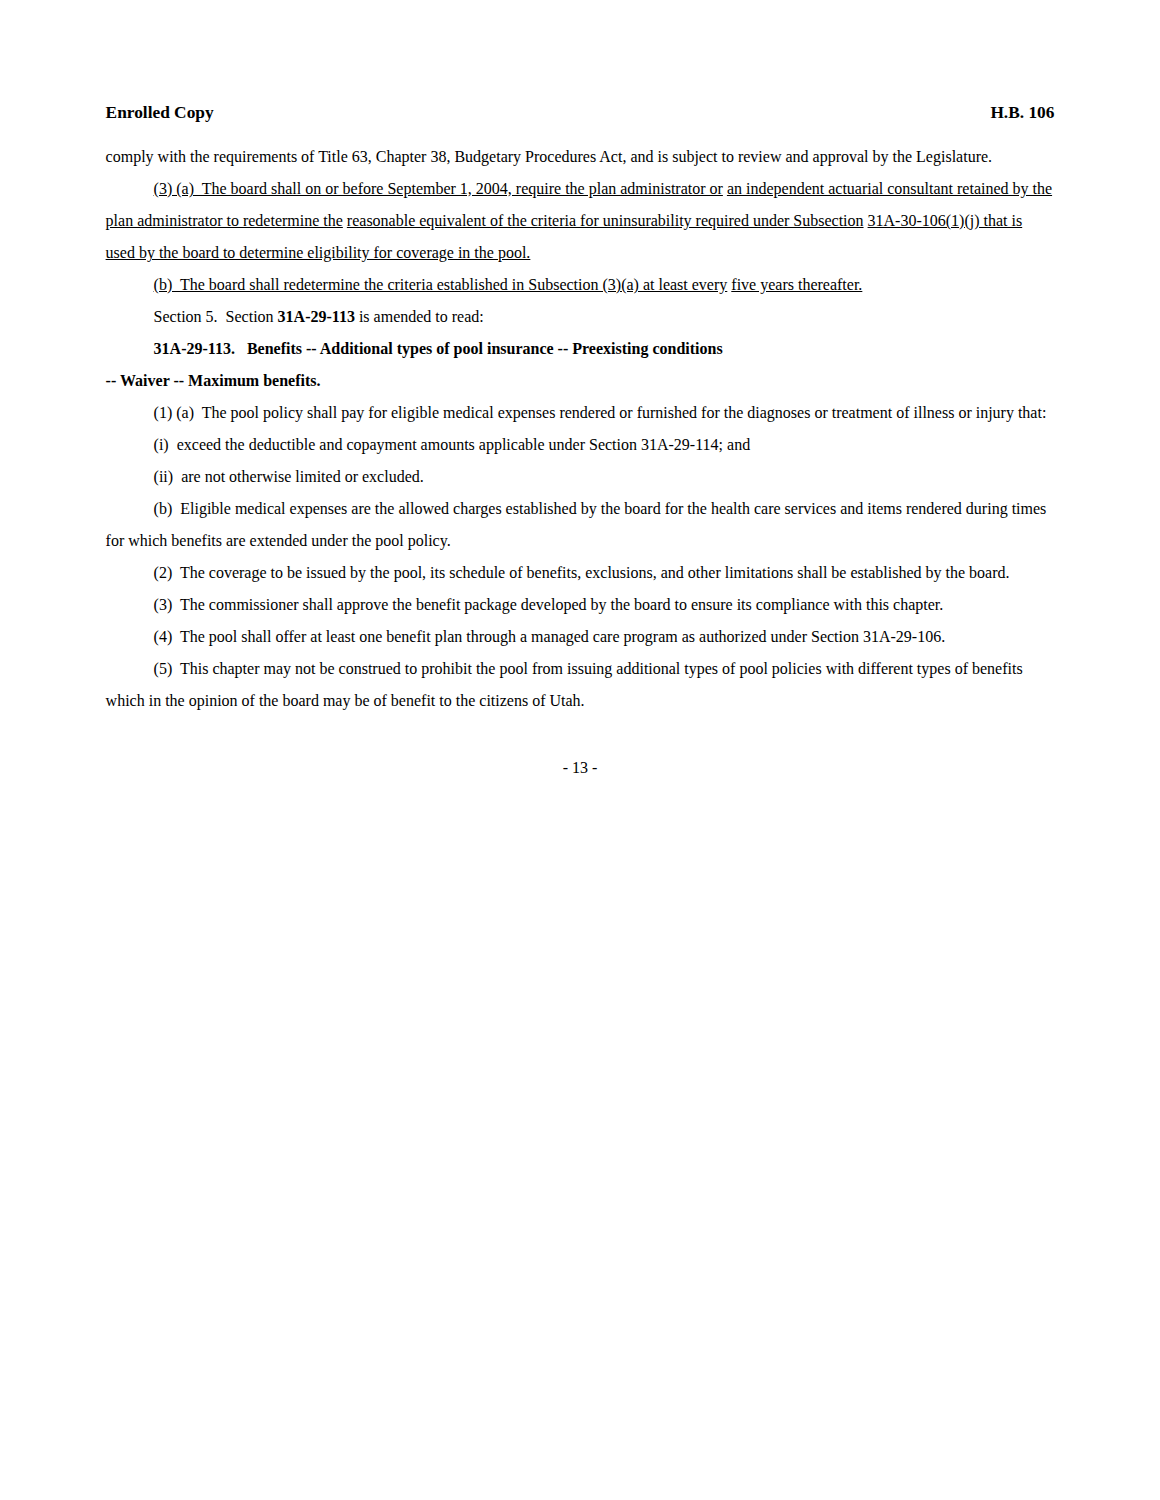Enrolled Copy H.B. 106
comply with the requirements of Title 63, Chapter 38, Budgetary Procedures Act, and is subject to review and approval by the Legislature.
(3) (a) The board shall on or before September 1, 2004, require the plan administrator or an independent actuarial consultant retained by the plan administrator to redetermine the reasonable equivalent of the criteria for uninsurability required under Subsection 31A-30-106(1)(j) that is used by the board to determine eligibility for coverage in the pool.
(b) The board shall redetermine the criteria established in Subsection (3)(a) at least every five years thereafter.
Section 5. Section 31A-29-113 is amended to read:
31A-29-113. Benefits -- Additional types of pool insurance -- Preexisting conditions
-- Waiver -- Maximum benefits.
(1) (a) The pool policy shall pay for eligible medical expenses rendered or furnished for the diagnoses or treatment of illness or injury that:
(i) exceed the deductible and copayment amounts applicable under Section 31A-29-114; and
(ii) are not otherwise limited or excluded.
(b) Eligible medical expenses are the allowed charges established by the board for the health care services and items rendered during times for which benefits are extended under the pool policy.
(2) The coverage to be issued by the pool, its schedule of benefits, exclusions, and other limitations shall be established by the board.
(3) The commissioner shall approve the benefit package developed by the board to ensure its compliance with this chapter.
(4) The pool shall offer at least one benefit plan through a managed care program as authorized under Section 31A-29-106.
(5) This chapter may not be construed to prohibit the pool from issuing additional types of pool policies with different types of benefits which in the opinion of the board may be of benefit to the citizens of Utah.
- 13 -